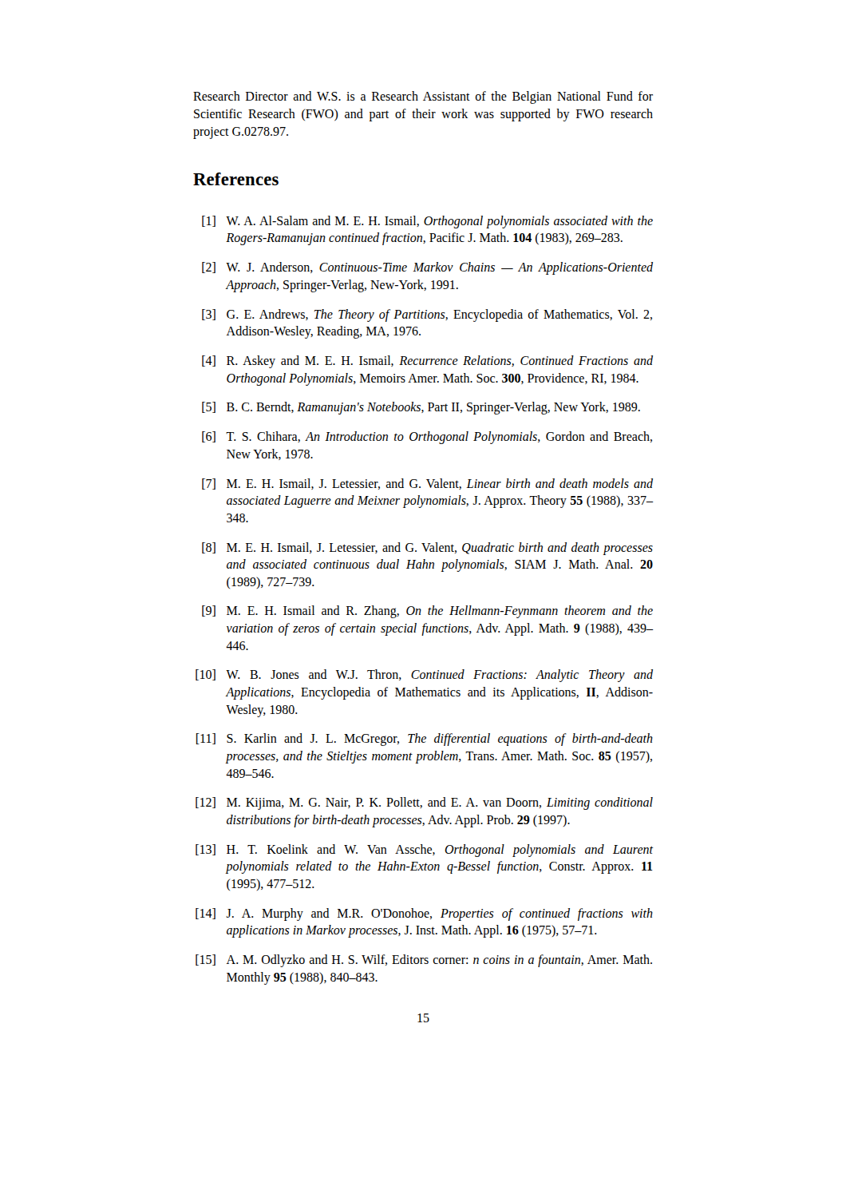Research Director and W.S. is a Research Assistant of the Belgian National Fund for Scientific Research (FWO) and part of their work was supported by FWO research project G.0278.97.
References
[1] W. A. Al-Salam and M. E. H. Ismail, Orthogonal polynomials associated with the Rogers-Ramanujan continued fraction, Pacific J. Math. 104 (1983), 269–283.
[2] W. J. Anderson, Continuous-Time Markov Chains — An Applications-Oriented Approach, Springer-Verlag, New-York, 1991.
[3] G. E. Andrews, The Theory of Partitions, Encyclopedia of Mathematics, Vol. 2, Addison-Wesley, Reading, MA, 1976.
[4] R. Askey and M. E. H. Ismail, Recurrence Relations, Continued Fractions and Orthogonal Polynomials, Memoirs Amer. Math. Soc. 300, Providence, RI, 1984.
[5] B. C. Berndt, Ramanujan's Notebooks, Part II, Springer-Verlag, New York, 1989.
[6] T. S. Chihara, An Introduction to Orthogonal Polynomials, Gordon and Breach, New York, 1978.
[7] M. E. H. Ismail, J. Letessier, and G. Valent, Linear birth and death models and associated Laguerre and Meixner polynomials, J. Approx. Theory 55 (1988), 337–348.
[8] M. E. H. Ismail, J. Letessier, and G. Valent, Quadratic birth and death processes and associated continuous dual Hahn polynomials, SIAM J. Math. Anal. 20 (1989), 727–739.
[9] M. E. H. Ismail and R. Zhang, On the Hellmann-Feynmann theorem and the variation of zeros of certain special functions, Adv. Appl. Math. 9 (1988), 439–446.
[10] W. B. Jones and W.J. Thron, Continued Fractions: Analytic Theory and Applications, Encyclopedia of Mathematics and its Applications, II, Addison-Wesley, 1980.
[11] S. Karlin and J. L. McGregor, The differential equations of birth-and-death processes, and the Stieltjes moment problem, Trans. Amer. Math. Soc. 85 (1957), 489–546.
[12] M. Kijima, M. G. Nair, P. K. Pollett, and E. A. van Doorn, Limiting conditional distributions for birth-death processes, Adv. Appl. Prob. 29 (1997).
[13] H. T. Koelink and W. Van Assche, Orthogonal polynomials and Laurent polynomials related to the Hahn-Exton q-Bessel function, Constr. Approx. 11 (1995), 477–512.
[14] J. A. Murphy and M.R. O'Donohoe, Properties of continued fractions with applications in Markov processes, J. Inst. Math. Appl. 16 (1975), 57–71.
[15] A. M. Odlyzko and H. S. Wilf, Editors corner: n coins in a fountain, Amer. Math. Monthly 95 (1988), 840–843.
15